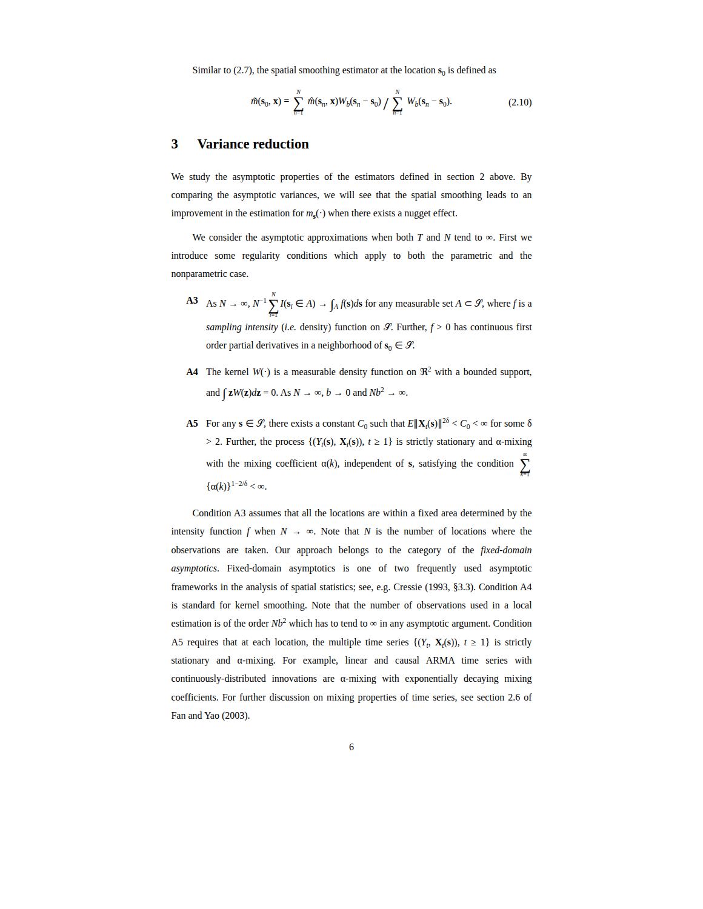Similar to (2.7), the spatial smoothing estimator at the location s0 is defined as
m̃(s0, x) = N∑n=1 m̂(sn, x)Wb(sn − s0)/N∑n=1 Wb(sn − s0). (2.10)
3 Variance reduction
We study the asymptotic properties of the estimators defined in section 2 above. By comparing the asymptotic variances, we will see that the spatial smoothing leads to an improvement in the estimation for ms(·) when there exists a nugget effect.
We consider the asymptotic approximations when both T and N tend to ∞. First we introduce some regularity conditions which apply to both the parametric and the nonparametric case.
A3 As N → ∞, N−1N∑i=1 I(si ∈ A) → ∫A f(s)ds for any measurable set A ⊂ 𝒮, where f is a sampling intensity (i.e. density) function on 𝒮. Further, f > 0 has continuous first order partial derivatives in a neighborhood of s0 ∈ 𝒮.
A4 The kernel W(·) is a measurable density function on ℜ2 with a bounded support, and ∫ zW(z)dz = 0. As N → ∞, b → 0 and Nb2 → ∞.
A5 For any s ∈ 𝒮, there exists a constant C0 such that E∥Xt(s)∥2δ < C0 < ∞ for some δ > 2. Further, the process {(Yt(s), Xt(s)), t ≥ 1} is strictly stationary and α-mixing with the mixing coefficient α(k), independent of s, satisfying the condition ∞∑k=1{α(k)}1−2/δ < ∞.
Condition A3 assumes that all the locations are within a fixed area determined by the intensity function f when N → ∞. Note that N is the number of locations where the observations are taken. Our approach belongs to the category of the fixed-domain asymptotics. Fixed-domain asymptotics is one of two frequently used asymptotic frameworks in the analysis of spatial statistics; see, e.g. Cressie (1993, §3.3). Condition A4 is standard for kernel smoothing. Note that the number of observations used in a local estimation is of the order Nb2 which has to tend to ∞ in any asymptotic argument. Condition A5 requires that at each location, the multiple time series {(Yt, Xt(s)), t ≥ 1} is strictly stationary and α-mixing. For example, linear and causal ARMA time series with continuously-distributed innovations are α-mixing with exponentially decaying mixing coefficients. For further discussion on mixing properties of time series, see section 2.6 of Fan and Yao (2003).
6